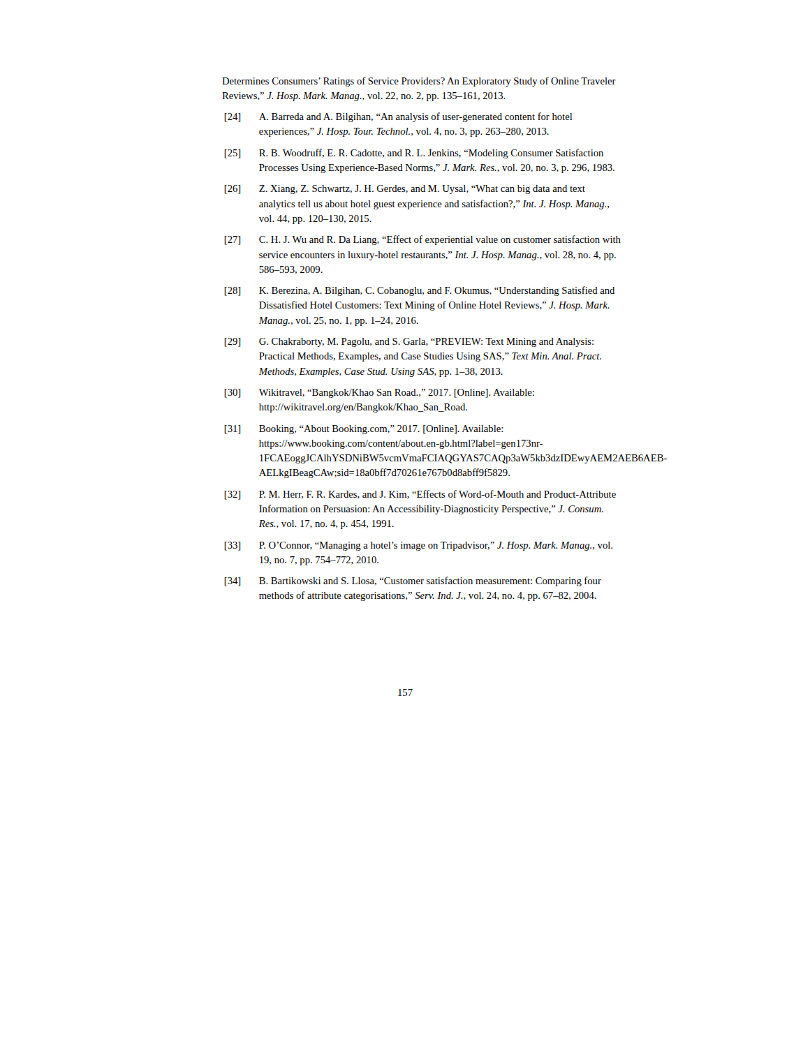Determines Consumers’ Ratings of Service Providers? An Exploratory Study of Online Traveler Reviews,” J. Hosp. Mark. Manag., vol. 22, no. 2, pp. 135–161, 2013.
[24]
A. Barreda and A. Bilgihan, “An analysis of user-generated content for hotel experiences,” J. Hosp. Tour. Technol., vol. 4, no. 3, pp. 263–280, 2013.
[25]
R. B. Woodruff, E. R. Cadotte, and R. L. Jenkins, “Modeling Consumer Satisfaction Processes Using Experience-Based Norms,” J. Mark. Res., vol. 20, no. 3, p. 296, 1983.
[26]
Z. Xiang, Z. Schwartz, J. H. Gerdes, and M. Uysal, “What can big data and text analytics tell us about hotel guest experience and satisfaction?,” Int. J. Hosp. Manag., vol. 44, pp. 120–130, 2015.
[27]
C. H. J. Wu and R. Da Liang, “Effect of experiential value on customer satisfaction with service encounters in luxury-hotel restaurants,” Int. J. Hosp. Manag., vol. 28, no. 4, pp. 586–593, 2009.
[28]
K. Berezina, A. Bilgihan, C. Cobanoglu, and F. Okumus, “Understanding Satisfied and Dissatisfied Hotel Customers: Text Mining of Online Hotel Reviews,” J. Hosp. Mark. Manag., vol. 25, no. 1, pp. 1–24, 2016.
[29]
G. Chakraborty, M. Pagolu, and S. Garla, “PREVIEW: Text Mining and Analysis: Practical Methods, Examples, and Case Studies Using SAS,” Text Min. Anal. Pract. Methods, Examples, Case Stud. Using SAS, pp. 1–38, 2013.
[30]
Wikitravel, “Bangkok/Khao San Road.,” 2017. [Online]. Available: http://wikitravel.org/en/Bangkok/Khao_San_Road.
[31]
Booking, “About Booking.com,” 2017. [Online]. Available: https://www.booking.com/content/about.en-gb.html?label=gen173nr-1FCAEoggJCAlhYSDNiBW5vcmVmaFCIAQGYAS7CAQp3aW5kb3dzIDEwyAEM2AEB6AEB-AELkgIBeagCAw;sid=18a0bff7d70261e767b0d8abff9f5829.
[32]
P. M. Herr, F. R. Kardes, and J. Kim, “Effects of Word-of-Mouth and Product-Attribute Information on Persuasion: An Accessibility-Diagnosticity Perspective,” J. Consum. Res., vol. 17, no. 4, p. 454, 1991.
[33]
P. O’Connor, “Managing a hotel’s image on Tripadvisor,” J. Hosp. Mark. Manag., vol. 19, no. 7, pp. 754–772, 2010.
[34]
B. Bartikowski and S. Llosa, “Customer satisfaction measurement: Comparing four methods of attribute categorisations,” Serv. Ind. J., vol. 24, no. 4, pp. 67–82, 2004.
157